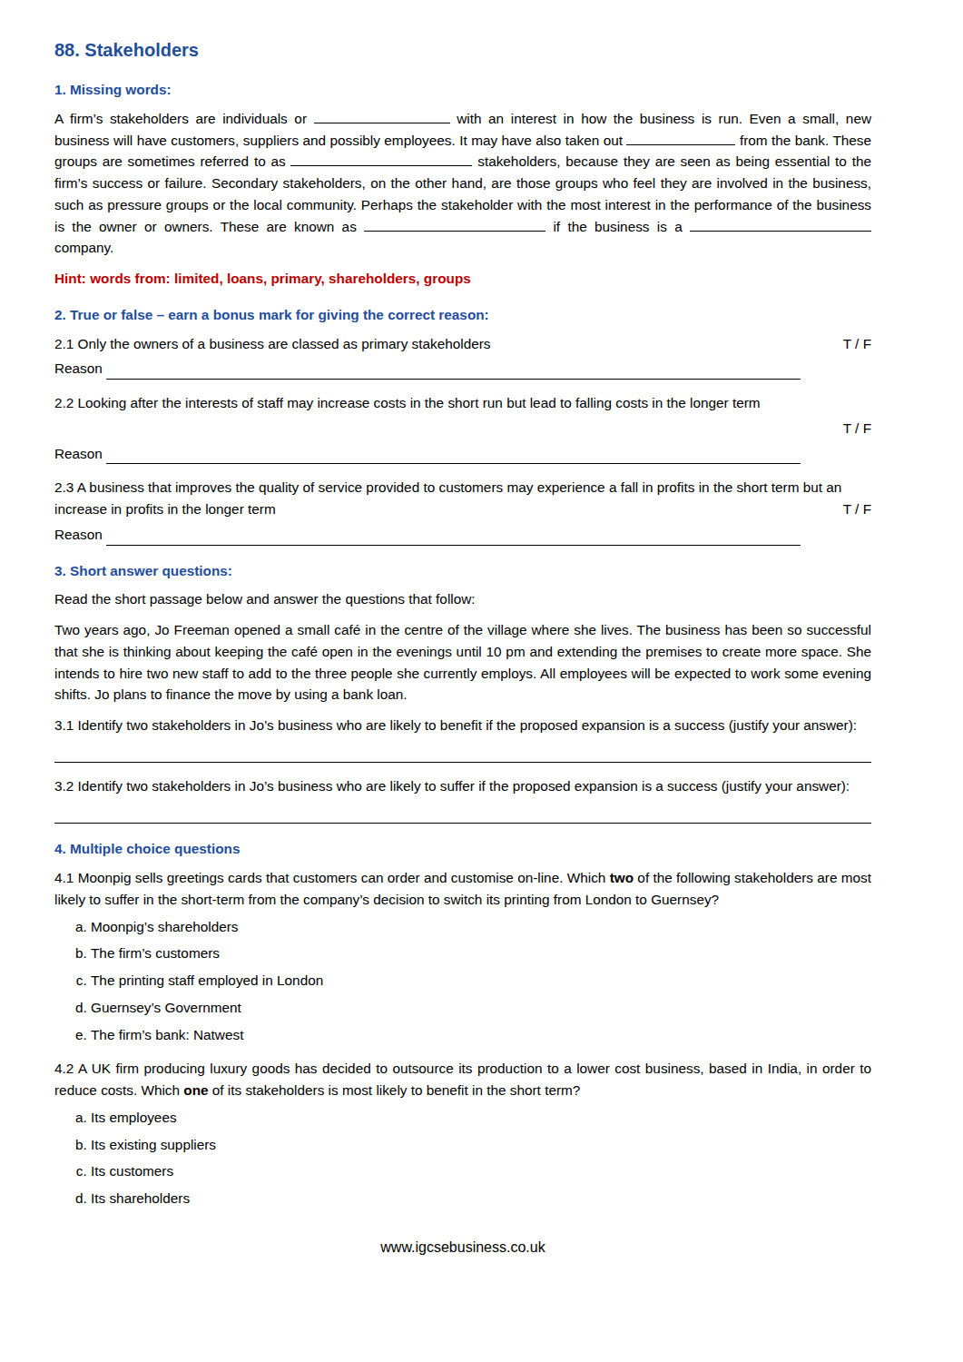88. Stakeholders
1. Missing words:
A firm’s stakeholders are individuals or with an interest in how the business is run. Even a small, new business will have customers, suppliers and possibly employees. It may have also taken out from the bank. These groups are sometimes referred to as stakeholders, because they are seen as being essential to the firm’s success or failure. Secondary stakeholders, on the other hand, are those groups who feel they are involved in the business, such as pressure groups or the local community. Perhaps the stakeholder with the most interest in the performance of the business is the owner or owners. These are known as if the business is a company.
Hint: words from: limited, loans, primary, shareholders, groups
2. True or false – earn a bonus mark for giving the correct reason:
2.1 Only the owners of a business are classed as primary stakeholders T / F
Reason
2.2 Looking after the interests of staff may increase costs in the short run but lead to falling costs in the longer term
T / F
Reason
2.3 A business that improves the quality of service provided to customers may experience a fall in profits in the short term but an increase in profits in the longer term T / F
Reason
3. Short answer questions:
Read the short passage below and answer the questions that follow:
Two years ago, Jo Freeman opened a small café in the centre of the village where she lives. The business has been so successful that she is thinking about keeping the café open in the evenings until 10 pm and extending the premises to create more space. She intends to hire two new staff to add to the three people she currently employs. All employees will be expected to work some evening shifts. Jo plans to finance the move by using a bank loan.
3.1 Identify two stakeholders in Jo’s business who are likely to benefit if the proposed expansion is a success (justify your answer):
3.2 Identify two stakeholders in Jo’s business who are likely to suffer if the proposed expansion is a success (justify your answer):
4. Multiple choice questions
4.1 Moonpig sells greetings cards that customers can order and customise on-line. Which two of the following stakeholders are most likely to suffer in the short-term from the company’s decision to switch its printing from London to Guernsey?
Moonpig’s shareholders
The firm’s customers
The printing staff employed in London
Guernsey’s Government
The firm’s bank: Natwest
4.2 A UK firm producing luxury goods has decided to outsource its production to a lower cost business, based in India, in order to reduce costs. Which one of its stakeholders is most likely to benefit in the short term?
Its employees
Its existing suppliers
Its customers
Its shareholders
www.igcsebusiness.co.uk